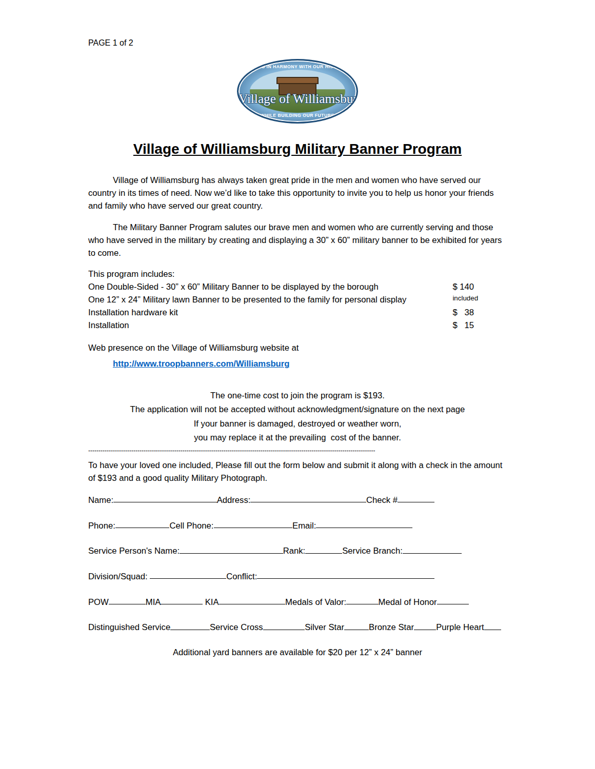PAGE 1 of 2
Living in harmony with our history
Village of Williamsburg
While building our future
Village of Williamsburg Military Banner Program
Village of Williamsburg has always taken great pride in the men and women who have served our country in its times of need. Now we’d like to take this opportunity to invite you to help us honor your friends and family who have served our great country.
The Military Banner Program salutes our brave men and women who are currently serving and those who have served in the military by creating and displaying a 30” x 60” military banner to be exhibited for years to come.
This program includes:
| One Double-Sided - 30” x 60” Military Banner to be displayed by the borough | $ 140 |
| One 12” x 24” Military lawn Banner to be presented to the family for personal display | included |
| Installation hardware kit | $ 38 |
| Installation | $ 15 |
Web presence on the Village of Williamsburg website at
http://www.troopbanners.com/Williamsburg
The one-time cost to join the program is $193.
The application will not be accepted without acknowledgment/signature on the next page
If your banner is damaged, destroyed or weather worn,
you may replace it at the prevailing cost of the banner.
--------------------------------------------------------------------------------------------------------------------------------------------
To have your loved one included, Please fill out the form below and submit it along with a check in the amount of $193 and a good quality Military Photograph.
Name: Address: Check #
Phone: Cell Phone: Email:
Service Person's Name: Rank: Service Branch:
Division/Squad: Conflict:
POW MIA KIA Medals of Valor: Medal of Honor
Distinguished Service Service Cross Silver Star Bronze Star Purple Heart
Additional yard banners are available for $20 per 12” x 24” banner